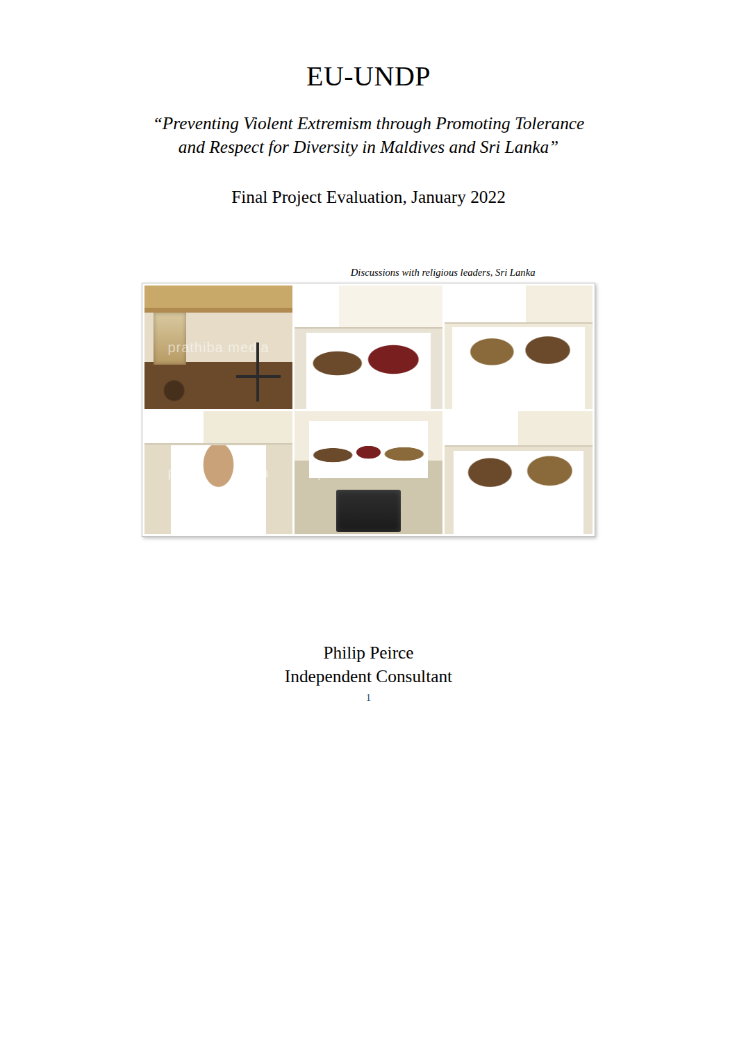EU-UNDP
“Preventing Violent Extremism through Promoting Tolerance
and Respect for Diversity in Maldives and Sri Lanka”
Final Project Evaluation, January 2022
Discussions with religious leaders, Sri Lanka
prathiba media
prathiba media
prathiba media
prathiba media
prathiba media
prathiba media
Philip Peirce
Independent Consultant
1